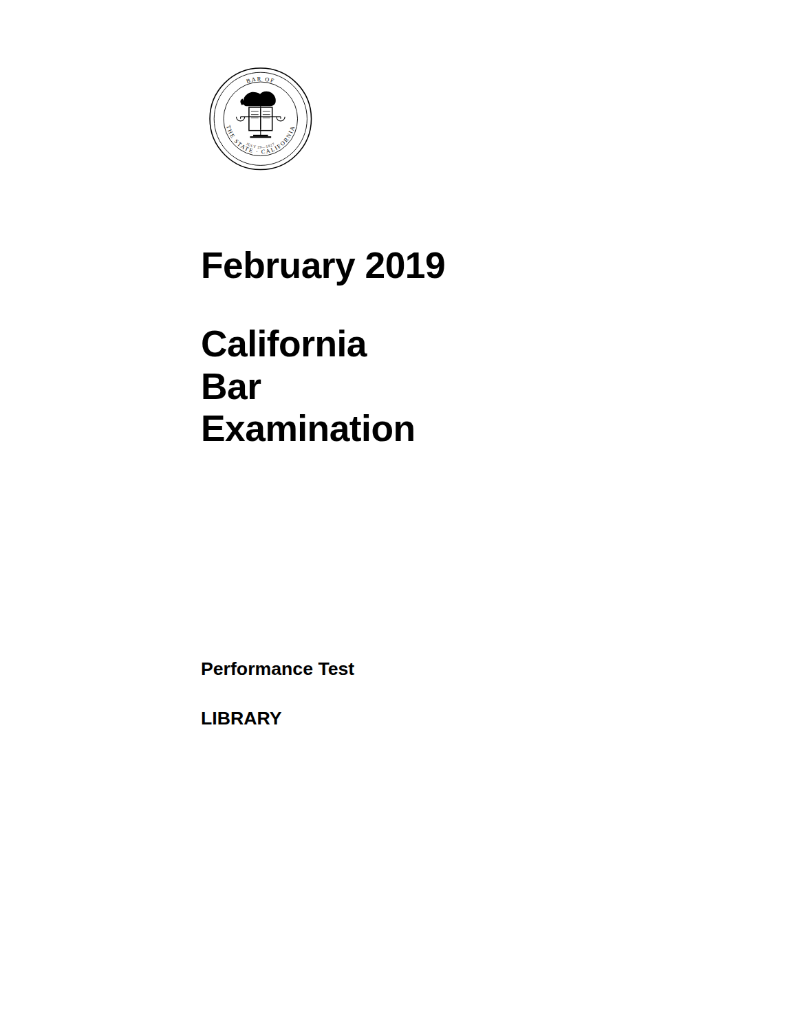The State Bar of California seal BAR OF THE STATE · CALIFORNIA JULY 29—1927
February 2019
California Bar Examination
Performance Test
LIBRARY